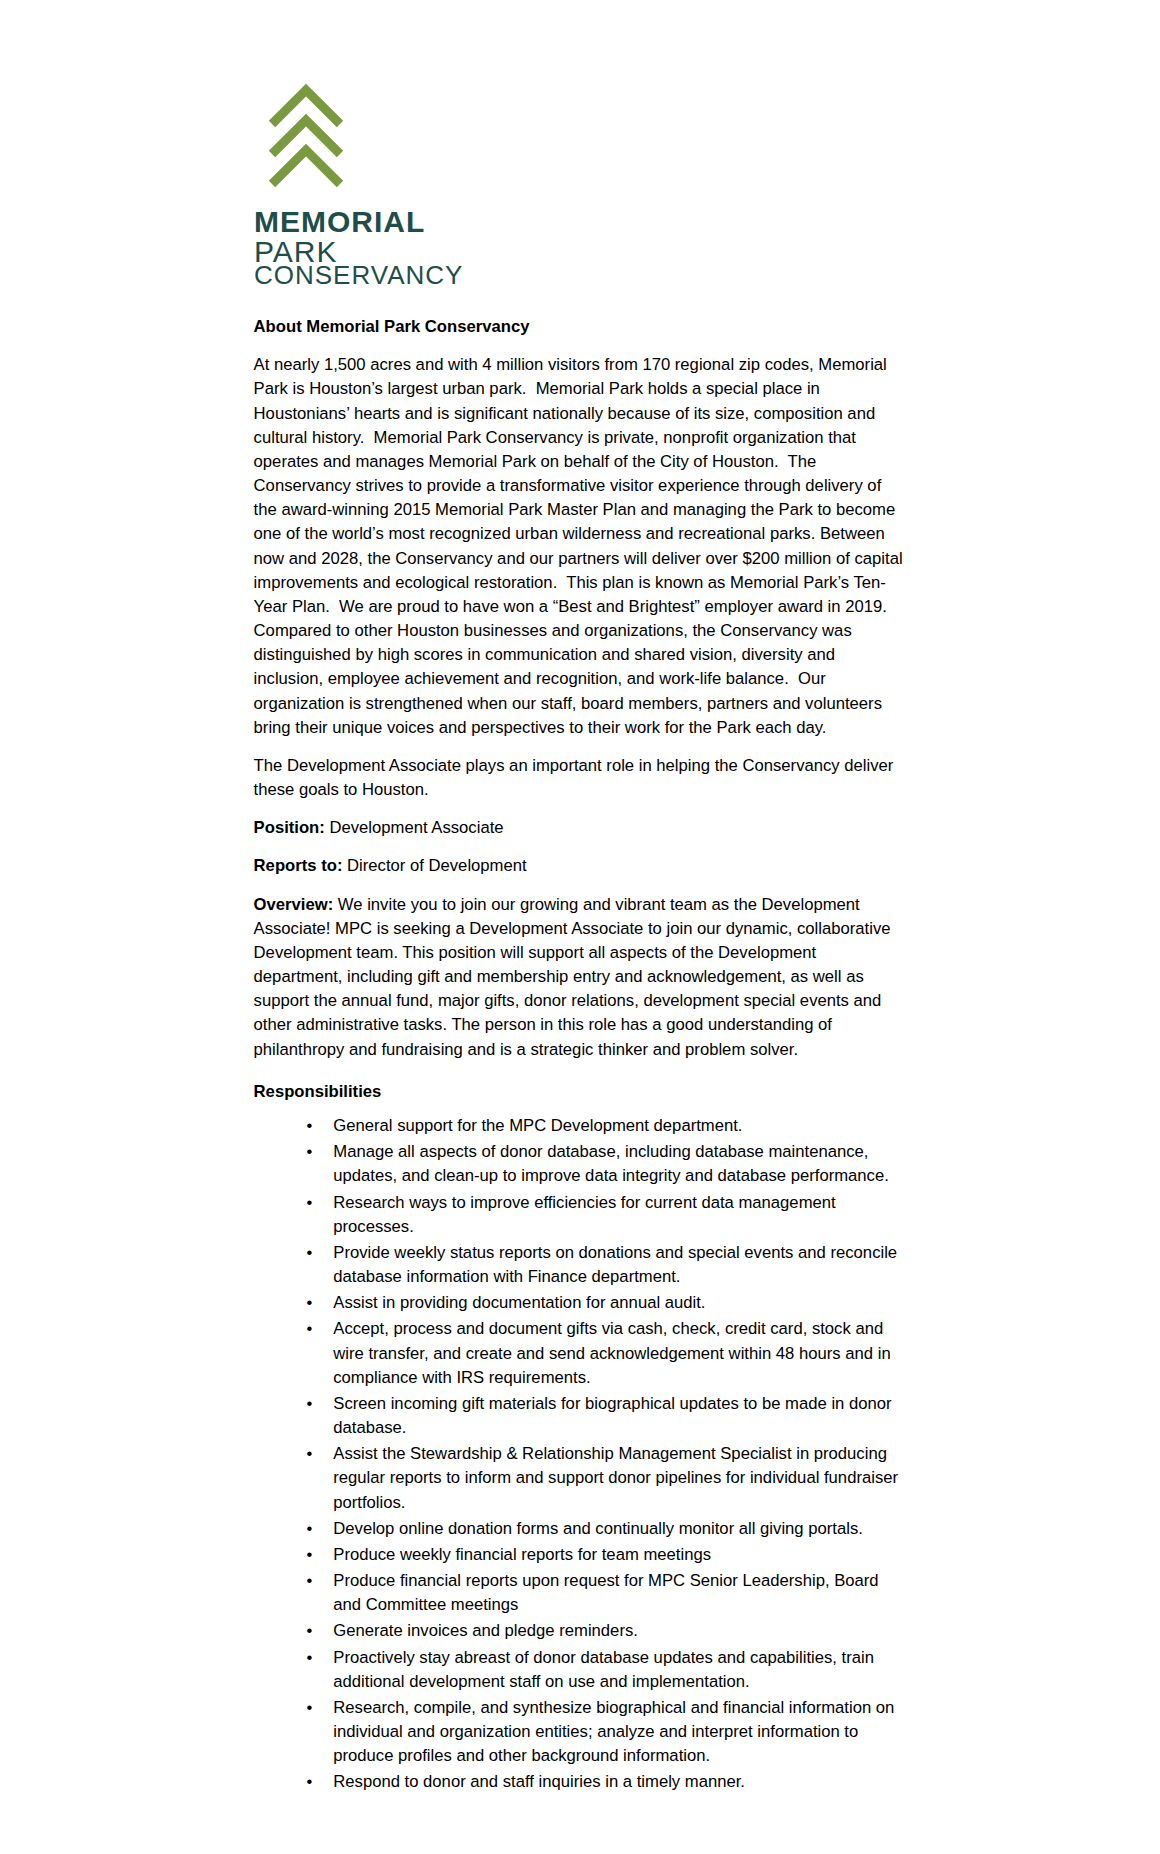MEMORIAL PARK CONSERVANCY
About Memorial Park Conservancy
At nearly 1,500 acres and with 4 million visitors from 170 regional zip codes, Memorial Park is Houston’s largest urban park. Memorial Park holds a special place in Houstonians’ hearts and is significant nationally because of its size, composition and cultural history. Memorial Park Conservancy is private, nonprofit organization that operates and manages Memorial Park on behalf of the City of Houston. The Conservancy strives to provide a transformative visitor experience through delivery of the award-winning 2015 Memorial Park Master Plan and managing the Park to become one of the world’s most recognized urban wilderness and recreational parks. Between now and 2028, the Conservancy and our partners will deliver over $200 million of capital improvements and ecological restoration. This plan is known as Memorial Park’s Ten-Year Plan. We are proud to have won a “Best and Brightest” employer award in 2019. Compared to other Houston businesses and organizations, the Conservancy was distinguished by high scores in communication and shared vision, diversity and inclusion, employee achievement and recognition, and work-life balance. Our organization is strengthened when our staff, board members, partners and volunteers bring their unique voices and perspectives to their work for the Park each day.
The Development Associate plays an important role in helping the Conservancy deliver these goals to Houston.
Position: Development Associate
Reports to: Director of Development
Overview: We invite you to join our growing and vibrant team as the Development Associate! MPC is seeking a Development Associate to join our dynamic, collaborative Development team. This position will support all aspects of the Development department, including gift and membership entry and acknowledgement, as well as support the annual fund, major gifts, donor relations, development special events and other administrative tasks. The person in this role has a good understanding of philanthropy and fundraising and is a strategic thinker and problem solver.
Responsibilities
General support for the MPC Development department.
Manage all aspects of donor database, including database maintenance, updates, and clean-up to improve data integrity and database performance.
Research ways to improve efficiencies for current data management processes.
Provide weekly status reports on donations and special events and reconcile database information with Finance department.
Assist in providing documentation for annual audit.
Accept, process and document gifts via cash, check, credit card, stock and wire transfer, and create and send acknowledgement within 48 hours and in compliance with IRS requirements.
Screen incoming gift materials for biographical updates to be made in donor database.
Assist the Stewardship & Relationship Management Specialist in producing regular reports to inform and support donor pipelines for individual fundraiser portfolios.
Develop online donation forms and continually monitor all giving portals.
Produce weekly financial reports for team meetings
Produce financial reports upon request for MPC Senior Leadership, Board and Committee meetings
Generate invoices and pledge reminders.
Proactively stay abreast of donor database updates and capabilities, train additional development staff on use and implementation.
Research, compile, and synthesize biographical and financial information on individual and organization entities; analyze and interpret information to produce profiles and other background information.
Respond to donor and staff inquiries in a timely manner.